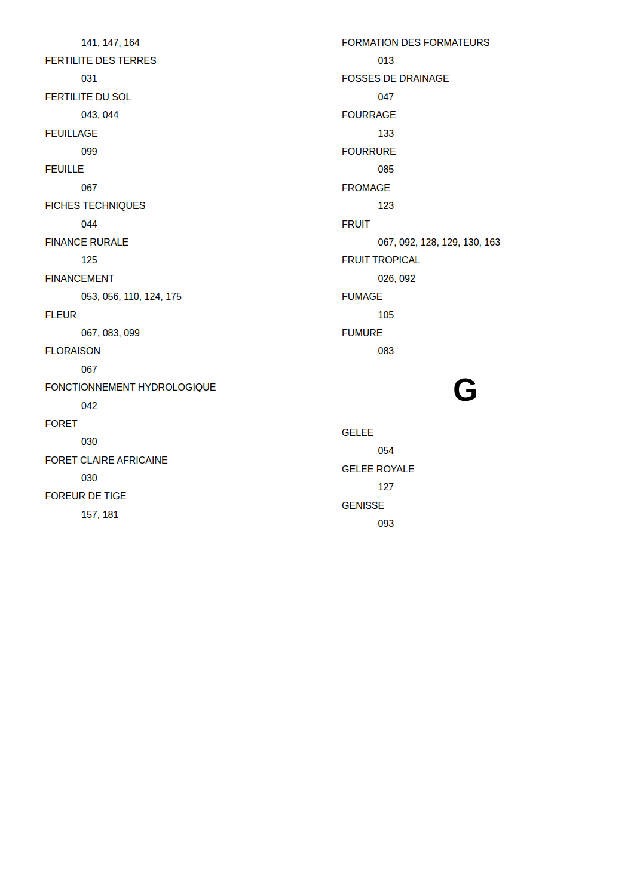141, 147, 164
FERTILITE DES TERRES
031
FERTILITE DU SOL
043, 044
FEUILLAGE
099
FEUILLE
067
FICHES TECHNIQUES
044
FINANCE RURALE
125
FINANCEMENT
053, 056, 110, 124, 175
FLEUR
067, 083, 099
FLORAISON
067
FONCTIONNEMENT HYDROLOGIQUE
042
FORET
030
FORET CLAIRE AFRICAINE
030
FOREUR DE TIGE
157, 181
FORMATION DES FORMATEURS
013
FOSSES DE DRAINAGE
047
FOURRAGE
133
FOURRURE
085
FROMAGE
123
FRUIT
067, 092, 128, 129, 130, 163
FRUIT TROPICAL
026, 092
FUMAGE
105
FUMURE
083
G
GELEE
054
GELEE ROYALE
127
GENISSE
093